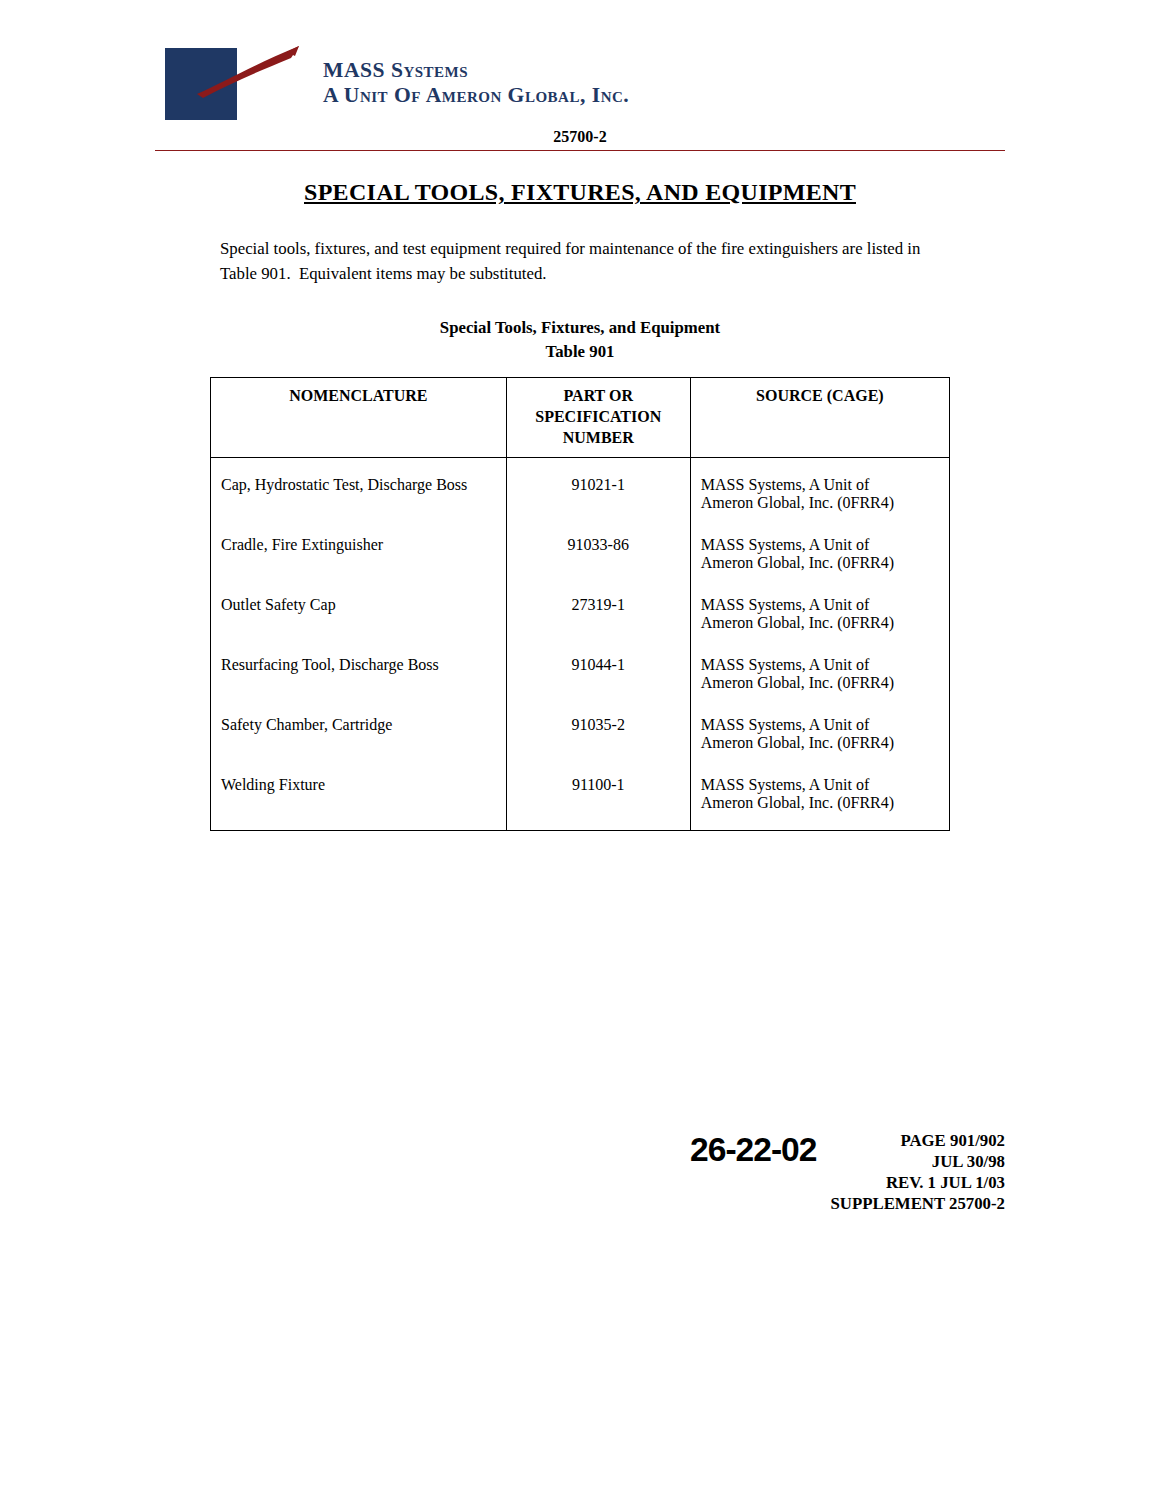MASS Systems
A Unit Of Ameron Global, Inc.
25700-2
SPECIAL TOOLS, FIXTURES, AND EQUIPMENT
Special tools, fixtures, and test equipment required for maintenance of the fire extinguishers are listed in Table 901. Equivalent items may be substituted.
Special Tools, Fixtures, and Equipment
Table 901
| NOMENCLATURE | PART OR SPECIFICATION NUMBER | SOURCE (CAGE) |
| --- | --- | --- |
| Cap, Hydrostatic Test, Discharge Boss | 91021-1 | MASS Systems, A Unit of Ameron Global, Inc. (0FRR4) |
| Cradle, Fire Extinguisher | 91033-86 | MASS Systems, A Unit of Ameron Global, Inc. (0FRR4) |
| Outlet Safety Cap | 27319-1 | MASS Systems, A Unit of Ameron Global, Inc. (0FRR4) |
| Resurfacing Tool, Discharge Boss | 91044-1 | MASS Systems, A Unit of Ameron Global, Inc. (0FRR4) |
| Safety Chamber, Cartridge | 91035-2 | MASS Systems, A Unit of Ameron Global, Inc. (0FRR4) |
| Welding Fixture | 91100-1 | MASS Systems, A Unit of Ameron Global, Inc. (0FRR4) |
26-22-02
PAGE 901/902
JUL 30/98
REV. 1 JUL 1/03
SUPPLEMENT 25700-2